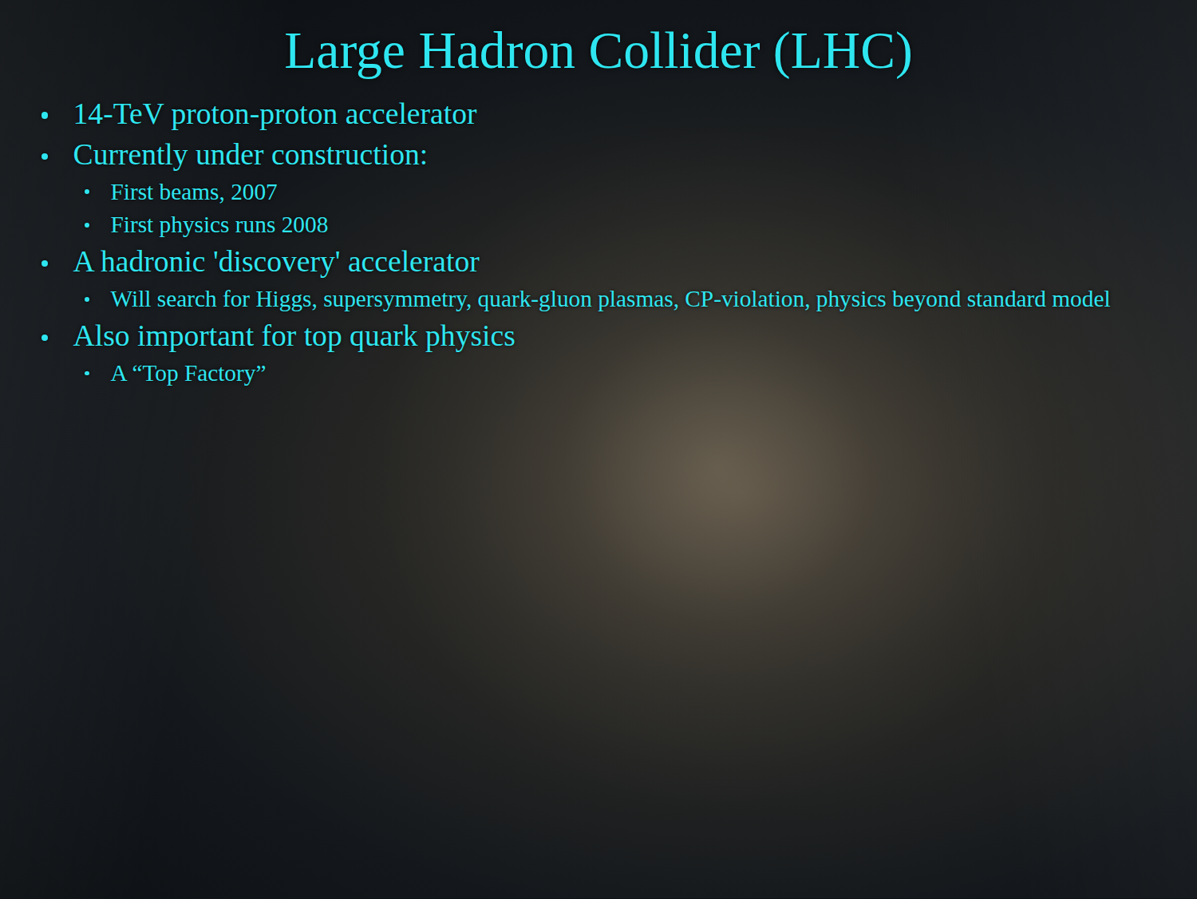Large Hadron Collider (LHC)
14-TeV proton-proton accelerator
Currently under construction:
First beams, 2007
First physics runs 2008
A hadronic 'discovery' accelerator
Will search for Higgs, supersymmetry, quark-gluon plasmas, CP-violation, physics beyond standard model
Also important for top quark physics
A “Top Factory”